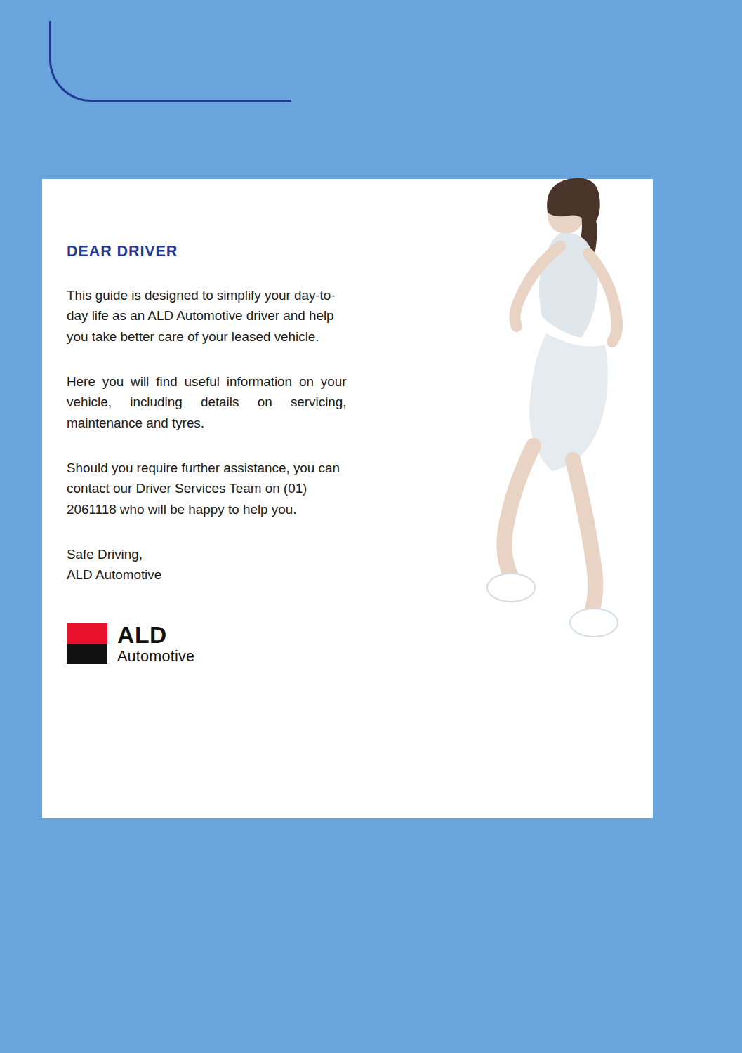Dear Driver
This guide is designed to simplify your day-to-day life as an ALD Automotive driver and help you take better care of your leased vehicle.
Here you will find useful information on your vehicle, including details on servicing, maintenance and tyres.
Should you require further assistance, you can contact our Driver Services Team on (01) 2061118 who will be happy to help you.
Safe Driving, ALD Automotive
ALD Automotive